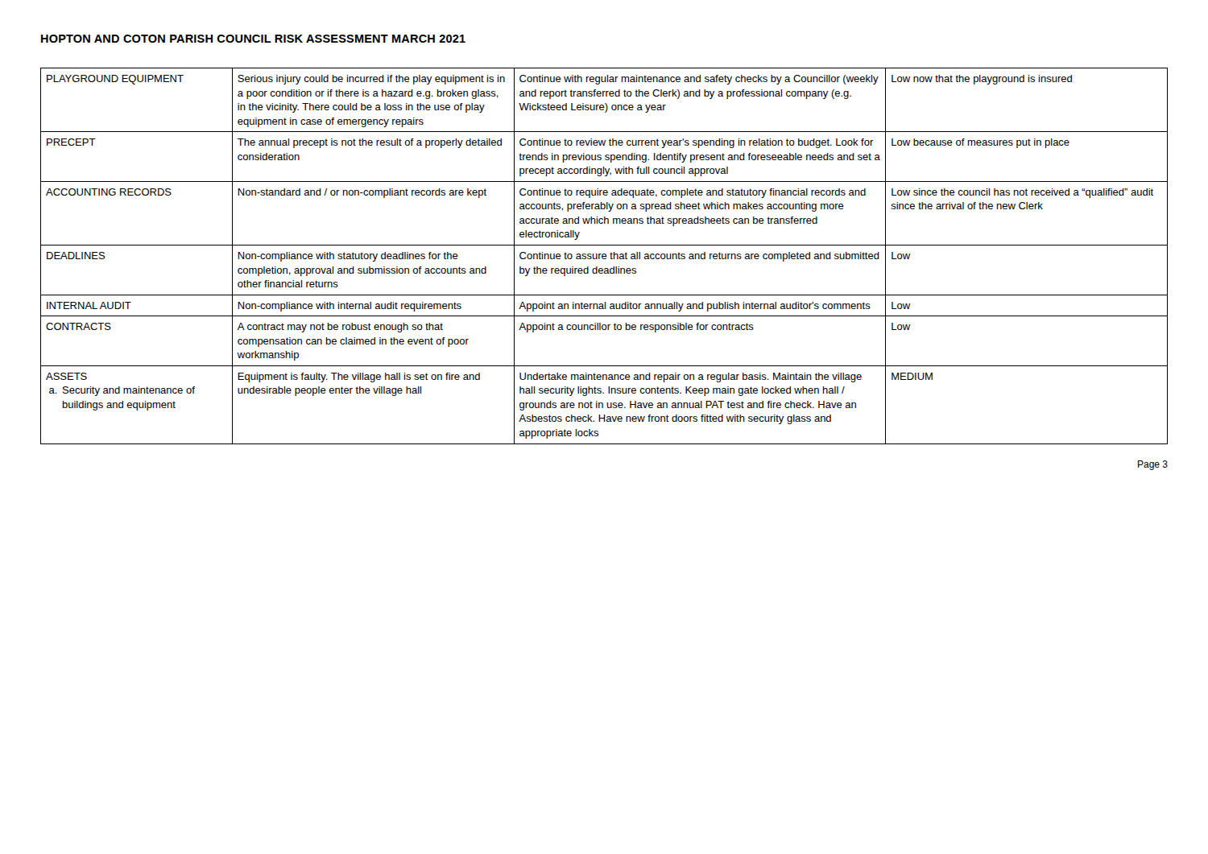HOPTON AND COTON PARISH COUNCIL RISK ASSESSMENT MARCH 2021
| PLAYGROUND EQUIPMENT | Serious injury could be incurred if the play equipment is in a poor condition or if there is a hazard e.g. broken glass, in the vicinity. There could be a loss in the use of play equipment in case of emergency repairs | Continue with regular maintenance and safety checks by a Councillor (weekly and report transferred to the Clerk) and by a professional company (e.g. Wicksteed Leisure) once a year | Low now that the playground is insured |
| PRECEPT | The annual precept is not the result of a properly detailed consideration | Continue to review the current year's spending in relation to budget. Look for trends in previous spending. Identify present and foreseeable needs and set a precept accordingly, with full council approval | Low because of measures put in place |
| ACCOUNTING RECORDS | Non-standard and / or non-compliant records are kept | Continue to require adequate, complete and statutory financial records and accounts, preferably on a spread sheet which makes accounting more accurate and which means that spreadsheets can be transferred electronically | Low since the council has not received a “qualified” audit since the arrival of the new Clerk |
| DEADLINES | Non-compliance with statutory deadlines for the completion, approval and submission of accounts and other financial returns | Continue to assure that all accounts and returns are completed and submitted by the required deadlines | Low |
| INTERNAL AUDIT | Non-compliance with internal audit requirements | Appoint an internal auditor annually and publish internal auditor's comments | Low |
| CONTRACTS | A contract may not be robust enough so that compensation can be claimed in the event of poor workmanship | Appoint a councillor to be responsible for contracts | Low |
| ASSETS Security and maintenance of buildings and equipment | Equipment is faulty. The village hall is set on fire and undesirable people enter the village hall | Undertake maintenance and repair on a regular basis. Maintain the village hall security lights. Insure contents. Keep main gate locked when hall / grounds are not in use. Have an annual PAT test and fire check. Have an Asbestos check. Have new front doors fitted with security glass and appropriate locks | MEDIUM |
Page 3